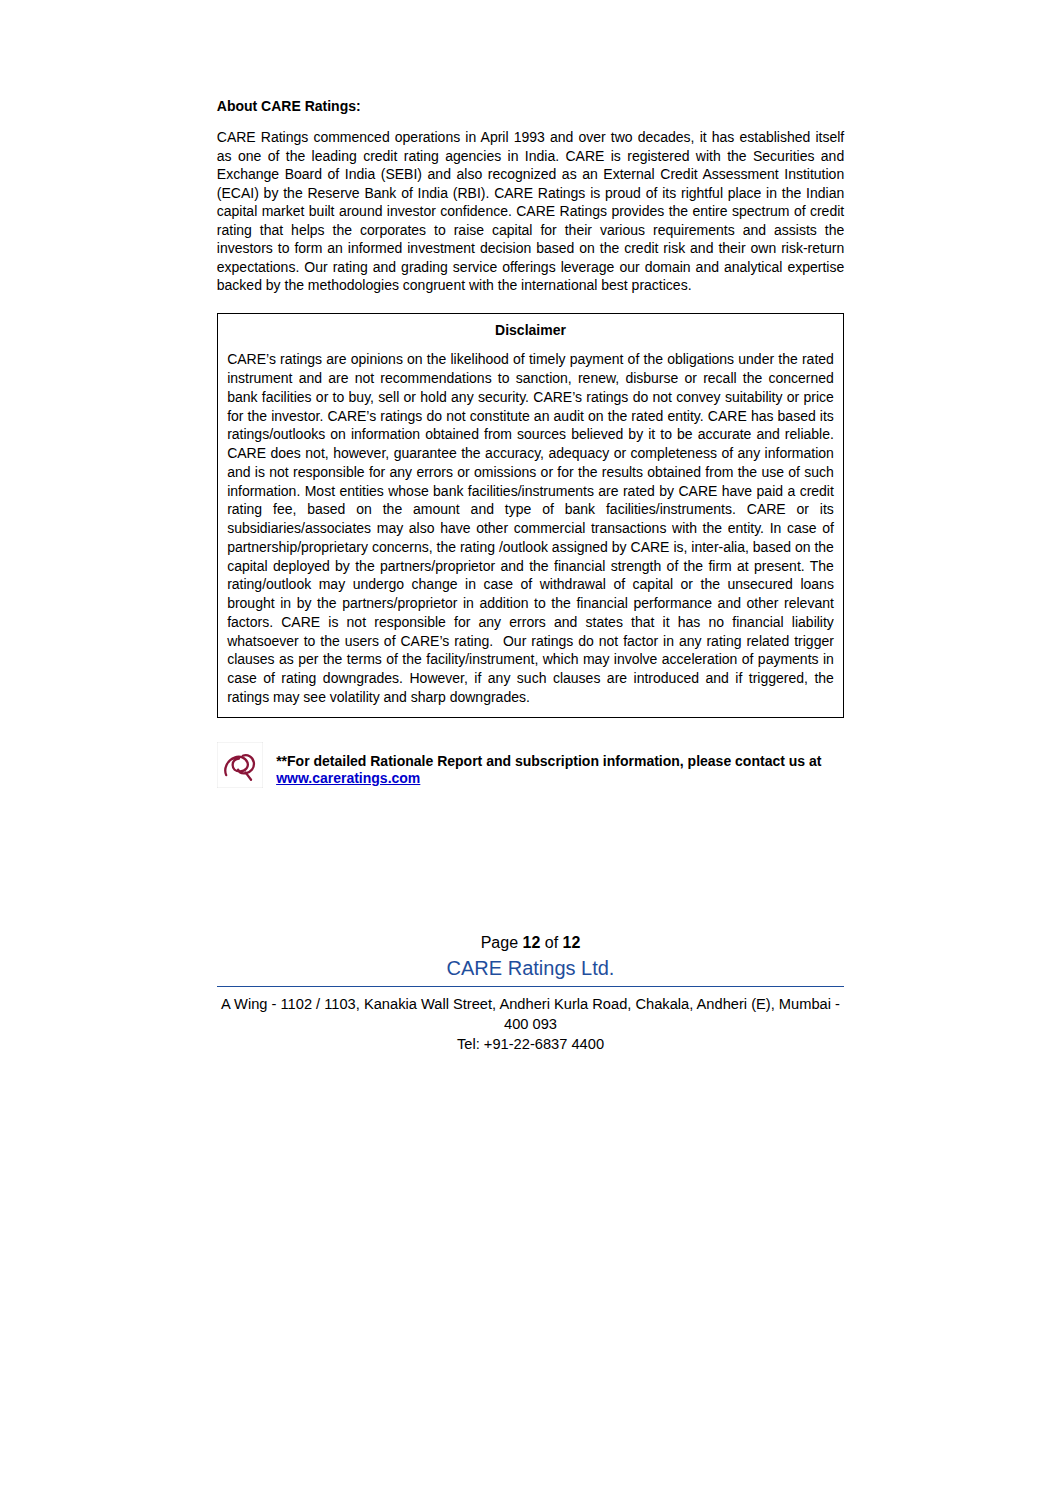About CARE Ratings:
CARE Ratings commenced operations in April 1993 and over two decades, it has established itself as one of the leading credit rating agencies in India. CARE is registered with the Securities and Exchange Board of India (SEBI) and also recognized as an External Credit Assessment Institution (ECAI) by the Reserve Bank of India (RBI). CARE Ratings is proud of its rightful place in the Indian capital market built around investor confidence. CARE Ratings provides the entire spectrum of credit rating that helps the corporates to raise capital for their various requirements and assists the investors to form an informed investment decision based on the credit risk and their own risk-return expectations. Our rating and grading service offerings leverage our domain and analytical expertise backed by the methodologies congruent with the international best practices.
Disclaimer
CARE’s ratings are opinions on the likelihood of timely payment of the obligations under the rated instrument and are not recommendations to sanction, renew, disburse or recall the concerned bank facilities or to buy, sell or hold any security. CARE’s ratings do not convey suitability or price for the investor. CARE’s ratings do not constitute an audit on the rated entity. CARE has based its ratings/outlooks on information obtained from sources believed by it to be accurate and reliable. CARE does not, however, guarantee the accuracy, adequacy or completeness of any information and is not responsible for any errors or omissions or for the results obtained from the use of such information. Most entities whose bank facilities/instruments are rated by CARE have paid a credit rating fee, based on the amount and type of bank facilities/instruments. CARE or its subsidiaries/associates may also have other commercial transactions with the entity. In case of partnership/proprietary concerns, the rating /outlook assigned by CARE is, inter-alia, based on the capital deployed by the partners/proprietor and the financial strength of the firm at present. The rating/outlook may undergo change in case of withdrawal of capital or the unsecured loans brought in by the partners/proprietor in addition to the financial performance and other relevant factors. CARE is not responsible for any errors and states that it has no financial liability whatsoever to the users of CARE’s rating. Our ratings do not factor in any rating related trigger clauses as per the terms of the facility/instrument, which may involve acceleration of payments in case of rating downgrades. However, if any such clauses are introduced and if triggered, the ratings may see volatility and sharp downgrades.
**For detailed Rationale Report and subscription information, please contact us at www.careratings.com
Page 12 of 12
CARE Ratings Ltd.
A Wing - 1102 / 1103, Kanakia Wall Street, Andheri Kurla Road, Chakala, Andheri (E), Mumbai - 400 093
Tel: +91-22-6837 4400